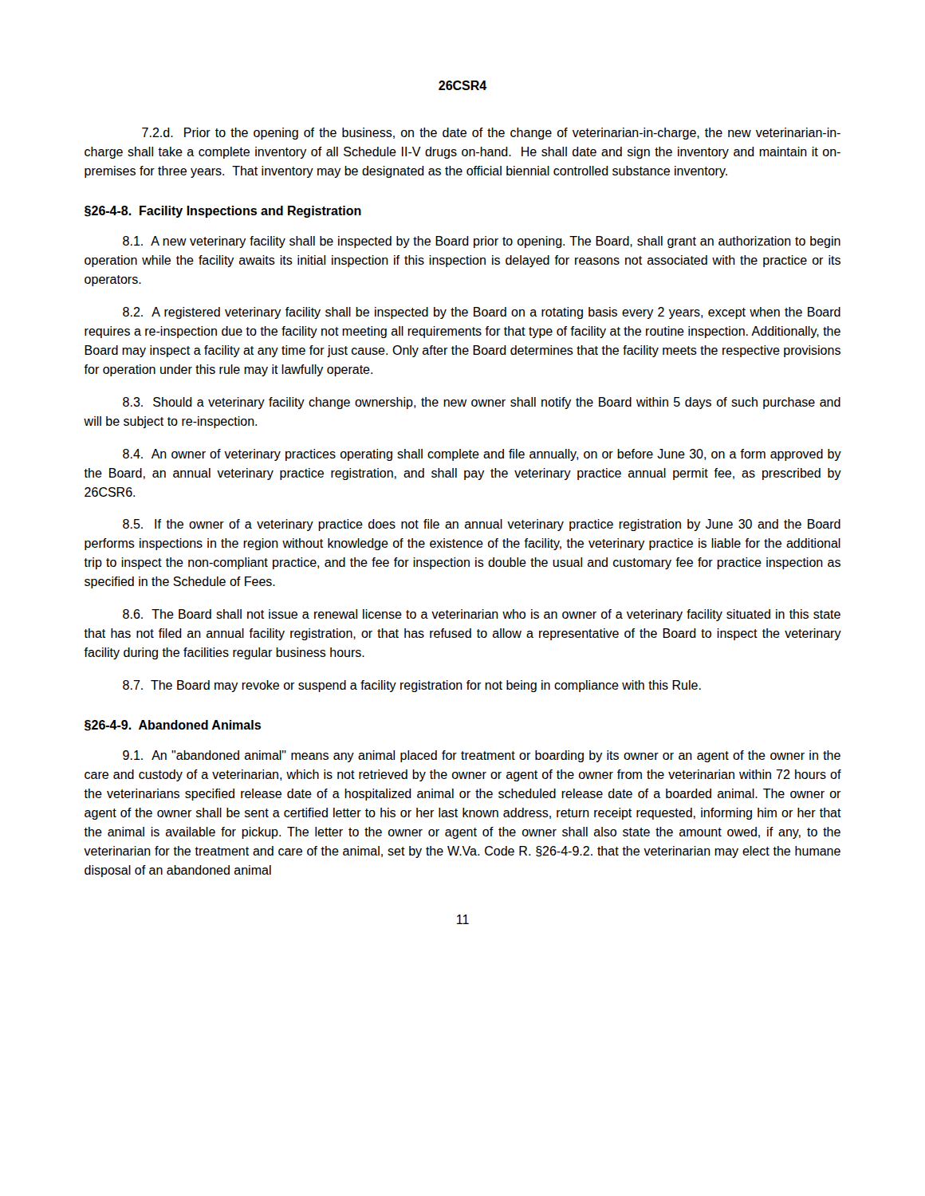26CSR4
7.2.d. Prior to the opening of the business, on the date of the change of veterinarian-in-charge, the new veterinarian-in-charge shall take a complete inventory of all Schedule II-V drugs on-hand. He shall date and sign the inventory and maintain it on-premises for three years. That inventory may be designated as the official biennial controlled substance inventory.
§26-4-8. Facility Inspections and Registration
8.1. A new veterinary facility shall be inspected by the Board prior to opening. The Board, shall grant an authorization to begin operation while the facility awaits its initial inspection if this inspection is delayed for reasons not associated with the practice or its operators.
8.2. A registered veterinary facility shall be inspected by the Board on a rotating basis every 2 years, except when the Board requires a re-inspection due to the facility not meeting all requirements for that type of facility at the routine inspection. Additionally, the Board may inspect a facility at any time for just cause. Only after the Board determines that the facility meets the respective provisions for operation under this rule may it lawfully operate.
8.3. Should a veterinary facility change ownership, the new owner shall notify the Board within 5 days of such purchase and will be subject to re-inspection.
8.4. An owner of veterinary practices operating shall complete and file annually, on or before June 30, on a form approved by the Board, an annual veterinary practice registration, and shall pay the veterinary practice annual permit fee, as prescribed by 26CSR6.
8.5. If the owner of a veterinary practice does not file an annual veterinary practice registration by June 30 and the Board performs inspections in the region without knowledge of the existence of the facility, the veterinary practice is liable for the additional trip to inspect the non-compliant practice, and the fee for inspection is double the usual and customary fee for practice inspection as specified in the Schedule of Fees.
8.6. The Board shall not issue a renewal license to a veterinarian who is an owner of a veterinary facility situated in this state that has not filed an annual facility registration, or that has refused to allow a representative of the Board to inspect the veterinary facility during the facilities regular business hours.
8.7. The Board may revoke or suspend a facility registration for not being in compliance with this Rule.
§26-4-9. Abandoned Animals
9.1. An "abandoned animal" means any animal placed for treatment or boarding by its owner or an agent of the owner in the care and custody of a veterinarian, which is not retrieved by the owner or agent of the owner from the veterinarian within 72 hours of the veterinarians specified release date of a hospitalized animal or the scheduled release date of a boarded animal. The owner or agent of the owner shall be sent a certified letter to his or her last known address, return receipt requested, informing him or her that the animal is available for pickup. The letter to the owner or agent of the owner shall also state the amount owed, if any, to the veterinarian for the treatment and care of the animal, set by the W.Va. Code R. §26-4-9.2. that the veterinarian may elect the humane disposal of an abandoned animal
11